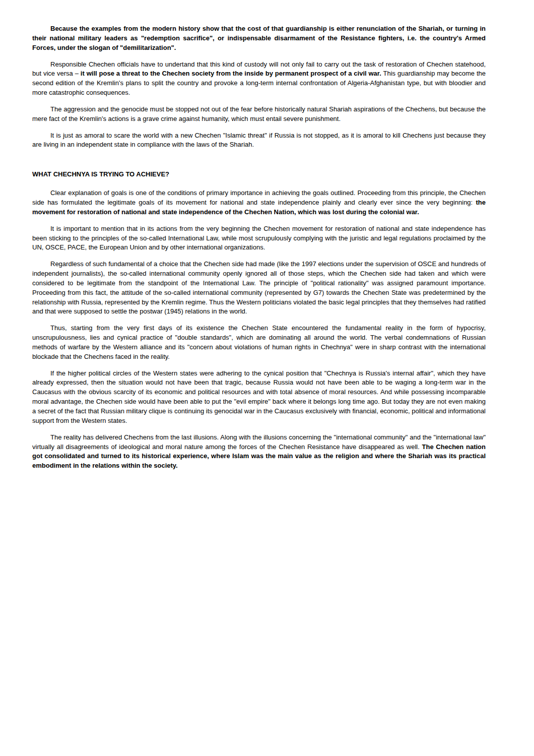Because the examples from the modern history show that the cost of that guardianship is either renunciation of the Shariah, or turning in their national military leaders as "redemption sacrifice", or indispensable disarmament of the Resistance fighters, i.e. the country's Armed Forces, under the slogan of "demilitarization".
Responsible Chechen officials have to undertand that this kind of custody will not only fail to carry out the task of restoration of Chechen statehood, but vice versa – it will pose a threat to the Chechen society from the inside by permanent prospect of a civil war. This guardianship may become the second edition of the Kremlin's plans to split the country and provoke a long-term internal confrontation of Algeria-Afghanistan type, but with bloodier and more catastrophic consequences.
The aggression and the genocide must be stopped not out of the fear before historically natural Shariah aspirations of the Chechens, but because the mere fact of the Kremlin's actions is a grave crime against humanity, which must entail severe punishment.
It is just as amoral to scare the world with a new Chechen "Islamic threat" if Russia is not stopped, as it is amoral to kill Chechens just because they are living in an independent state in compliance with the laws of the Shariah.
What Chechnya is trying to achieve?
Clear explanation of goals is one of the conditions of primary importance in achieving the goals outlined. Proceeding from this principle, the Chechen side has formulated the legitimate goals of its movement for national and state independence plainly and clearly ever since the very beginning: the movement for restoration of national and state independence of the Chechen Nation, which was lost during the colonial war.
It is important to mention that in its actions from the very beginning the Chechen movement for restoration of national and state independence has been sticking to the principles of the so-called International Law, while most scrupulously complying with the juristic and legal regulations proclaimed by the UN, OSCE, PACE, the European Union and by other international organizations.
Regardless of such fundamental of a choice that the Chechen side had made (like the 1997 elections under the supervision of OSCE and hundreds of independent journalists), the so-called international community openly ignored all of those steps, which the Chechen side had taken and which were considered to be legitimate from the standpoint of the International Law. The principle of "political rationality" was assigned paramount importance. Proceeding from this fact, the attitude of the so-called international community (represented by G7) towards the Chechen State was predetermined by the relationship with Russia, represented by the Kremlin regime. Thus the Western politicians violated the basic legal principles that they themselves had ratified and that were supposed to settle the postwar (1945) relations in the world.
Thus, starting from the very first days of its existence the Chechen State encountered the fundamental reality in the form of hypocrisy, unscrupulousness, lies and cynical practice of "double standards", which are dominating all around the world. The verbal condemnations of Russian methods of warfare by the Western alliance and its "concern about violations of human rights in Chechnya" were in sharp contrast with the international blockade that the Chechens faced in the reality.
If the higher political circles of the Western states were adhering to the cynical position that "Chechnya is Russia's internal affair", which they have already expressed, then the situation would not have been that tragic, because Russia would not have been able to be waging a long-term war in the Caucasus with the obvious scarcity of its economic and political resources and with total absence of moral resources. And while possessing incomparable moral advantage, the Chechen side would have been able to put the "evil empire" back where it belongs long time ago. But today they are not even making a secret of the fact that Russian military clique is continuing its genocidal war in the Caucasus exclusively with financial, economic, political and informational support from the Western states.
The reality has delivered Chechens from the last illusions. Along with the illusions concerning the "international community" and the "international law" virtually all disagreements of ideological and moral nature among the forces of the Chechen Resistance have disappeared as well. The Chechen nation got consolidated and turned to its historical experience, where Islam was the main value as the religion and where the Shariah was its practical embodiment in the relations within the society.